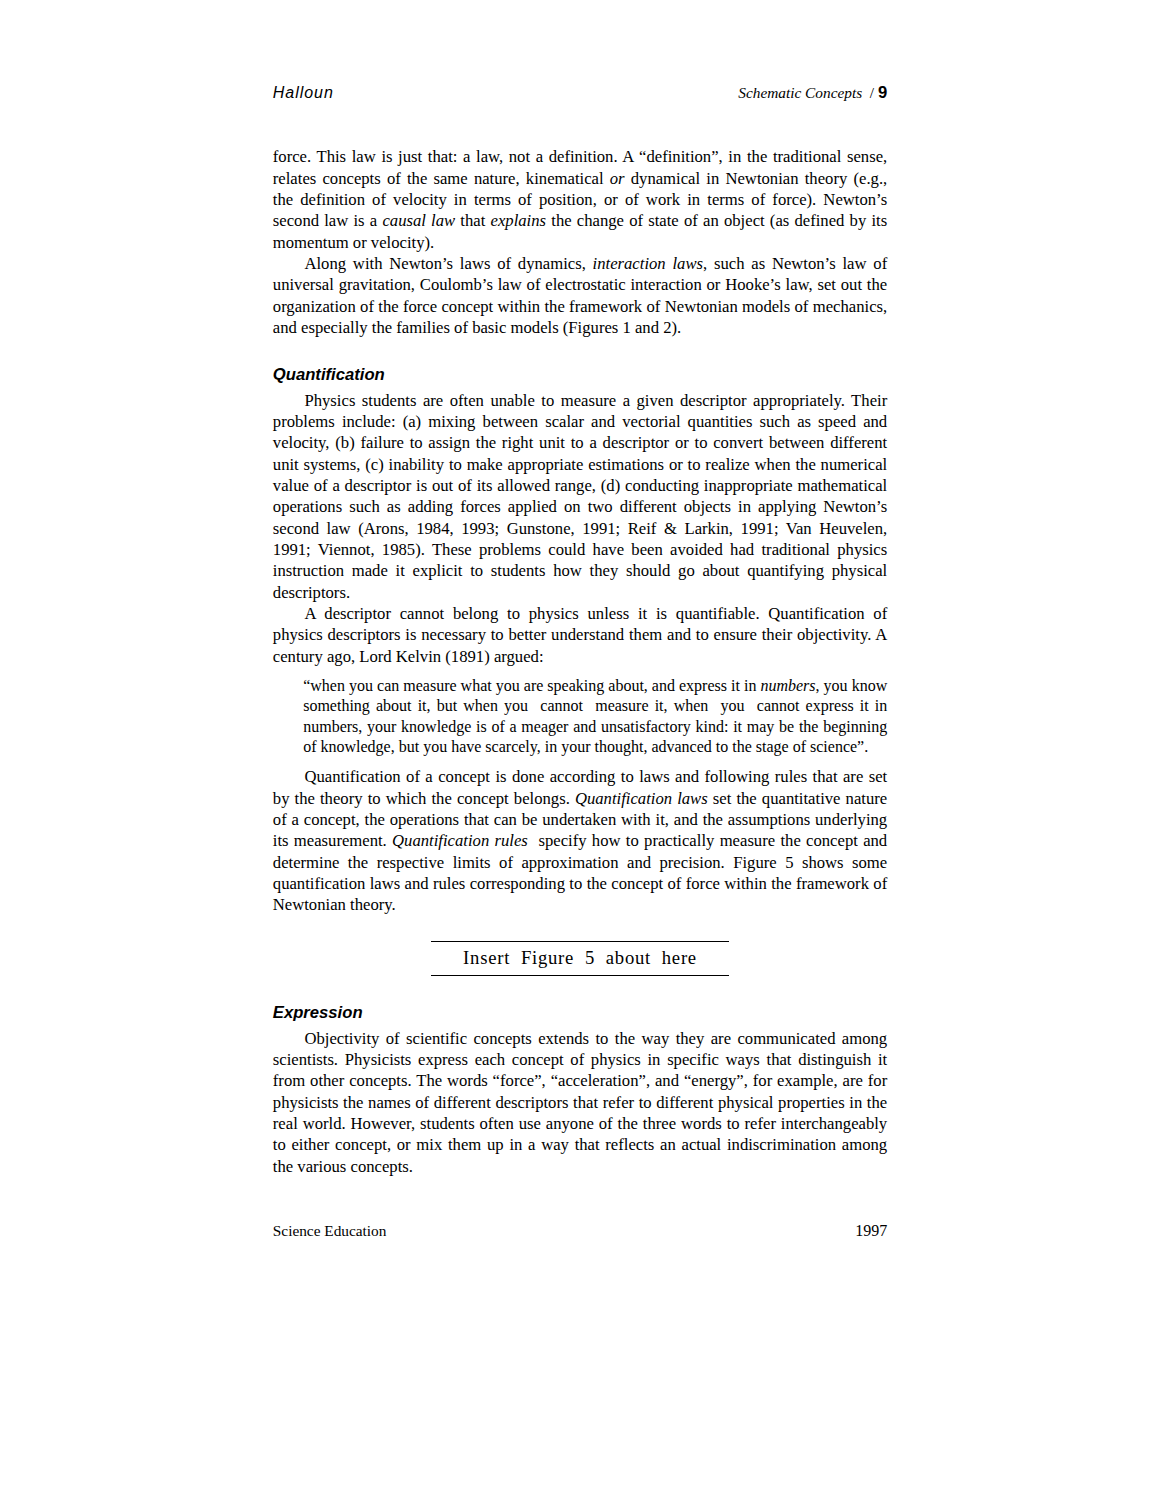Halloun
Schematic Concepts / 9
force. This law is just that: a law, not a definition. A “definition”, in the traditional sense, relates concepts of the same nature, kinematical or dynamical in Newtonian theory (e.g., the definition of velocity in terms of position, or of work in terms of force). Newton’s second law is a causal law that explains the change of state of an object (as defined by its momentum or velocity).
Along with Newton’s laws of dynamics, interaction laws, such as Newton’s law of universal gravitation, Coulomb’s law of electrostatic interaction or Hooke’s law, set out the organization of the force concept within the framework of Newtonian models of mechanics, and especially the families of basic models (Figures 1 and 2).
Quantification
Physics students are often unable to measure a given descriptor appropriately. Their problems include: (a) mixing between scalar and vectorial quantities such as speed and velocity, (b) failure to assign the right unit to a descriptor or to convert between different unit systems, (c) inability to make appropriate estimations or to realize when the numerical value of a descriptor is out of its allowed range, (d) conducting inappropriate mathematical operations such as adding forces applied on two different objects in applying Newton’s second law (Arons, 1984, 1993; Gunstone, 1991; Reif & Larkin, 1991; Van Heuvelen, 1991; Viennot, 1985). These problems could have been avoided had traditional physics instruction made it explicit to students how they should go about quantifying physical descriptors.
A descriptor cannot belong to physics unless it is quantifiable. Quantification of physics descriptors is necessary to better understand them and to ensure their objectivity. A century ago, Lord Kelvin (1891) argued:
“when you can measure what you are speaking about, and express it in numbers, you know something about it, but when you cannot measure it, when you cannot express it in numbers, your knowledge is of a meager and unsatisfactory kind: it may be the beginning of knowledge, but you have scarcely, in your thought, advanced to the stage of science”.
Quantification of a concept is done according to laws and following rules that are set by the theory to which the concept belongs. Quantification laws set the quantitative nature of a concept, the operations that can be undertaken with it, and the assumptions underlying its measurement. Quantification rules specify how to practically measure the concept and determine the respective limits of approximation and precision. Figure 5 shows some quantification laws and rules corresponding to the concept of force within the framework of Newtonian theory.
Insert Figure 5 about here
Expression
Objectivity of scientific concepts extends to the way they are communicated among scientists. Physicists express each concept of physics in specific ways that distinguish it from other concepts. The words “force”, “acceleration”, and “energy”, for example, are for physicists the names of different descriptors that refer to different physical properties in the real world. However, students often use anyone of the three words to refer interchangeably to either concept, or mix them up in a way that reflects an actual indiscrimination among the various concepts.
Science Education
1997